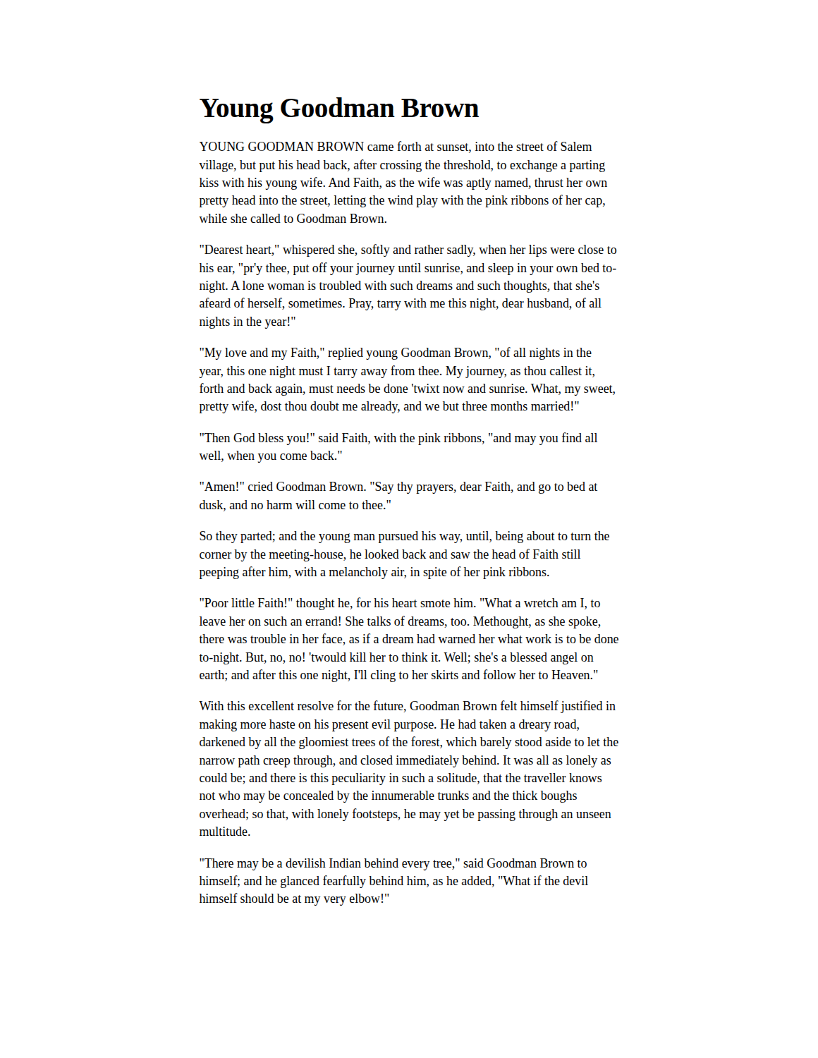Young Goodman Brown
YOUNG GOODMAN BROWN came forth at sunset, into the street of Salem village, but put his head back, after crossing the threshold, to exchange a parting kiss with his young wife. And Faith, as the wife was aptly named, thrust her own pretty head into the street, letting the wind play with the pink ribbons of her cap, while she called to Goodman Brown.
"Dearest heart," whispered she, softly and rather sadly, when her lips were close to his ear, "pr'y thee, put off your journey until sunrise, and sleep in your own bed to-night. A lone woman is troubled with such dreams and such thoughts, that she's afeard of herself, sometimes. Pray, tarry with me this night, dear husband, of all nights in the year!"
"My love and my Faith," replied young Goodman Brown, "of all nights in the year, this one night must I tarry away from thee. My journey, as thou callest it, forth and back again, must needs be done 'twixt now and sunrise. What, my sweet, pretty wife, dost thou doubt me already, and we but three months married!"
"Then God bless you!" said Faith, with the pink ribbons, "and may you find all well, when you come back."
"Amen!" cried Goodman Brown. "Say thy prayers, dear Faith, and go to bed at dusk, and no harm will come to thee."
So they parted; and the young man pursued his way, until, being about to turn the corner by the meeting-house, he looked back and saw the head of Faith still peeping after him, with a melancholy air, in spite of her pink ribbons.
"Poor little Faith!" thought he, for his heart smote him. "What a wretch am I, to leave her on such an errand! She talks of dreams, too. Methought, as she spoke, there was trouble in her face, as if a dream had warned her what work is to be done to-night. But, no, no! 'twould kill her to think it. Well; she's a blessed angel on earth; and after this one night, I'll cling to her skirts and follow her to Heaven."
With this excellent resolve for the future, Goodman Brown felt himself justified in making more haste on his present evil purpose. He had taken a dreary road, darkened by all the gloomiest trees of the forest, which barely stood aside to let the narrow path creep through, and closed immediately behind. It was all as lonely as could be; and there is this peculiarity in such a solitude, that the traveller knows not who may be concealed by the innumerable trunks and the thick boughs overhead; so that, with lonely footsteps, he may yet be passing through an unseen multitude.
"There may be a devilish Indian behind every tree," said Goodman Brown to himself; and he glanced fearfully behind him, as he added, "What if the devil himself should be at my very elbow!"